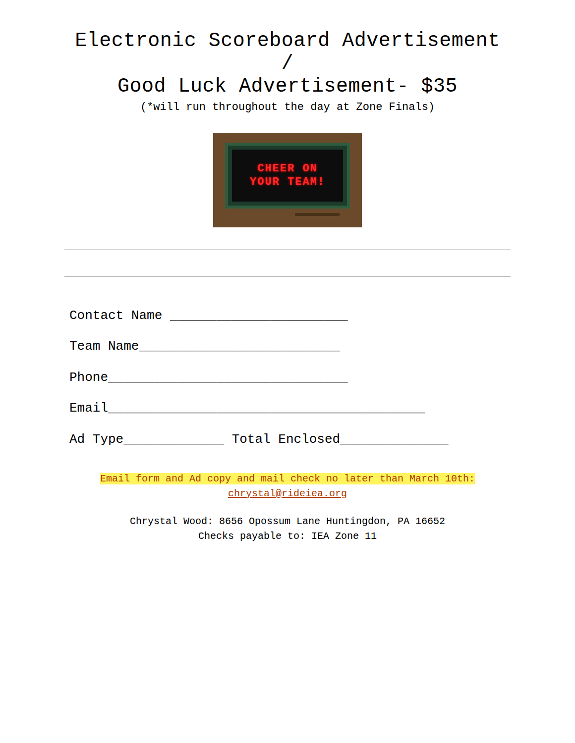Electronic Scoreboard Advertisement /
Good Luck Advertisement- $35
(*will run throughout the day at Zone Finals)
CHEER ON
YOUR TEAM!
Contact Name _______________________
Team Name__________________________
Phone_______________________________
Email_________________________________________
Ad Type_____________ Total Enclosed______________
Email form and Ad copy and mail check no later than March 10th:
chrystal@rideiea.org
Chrystal Wood: 8656 Opossum Lane Huntingdon, PA 16652
Checks payable to: IEA Zone 11